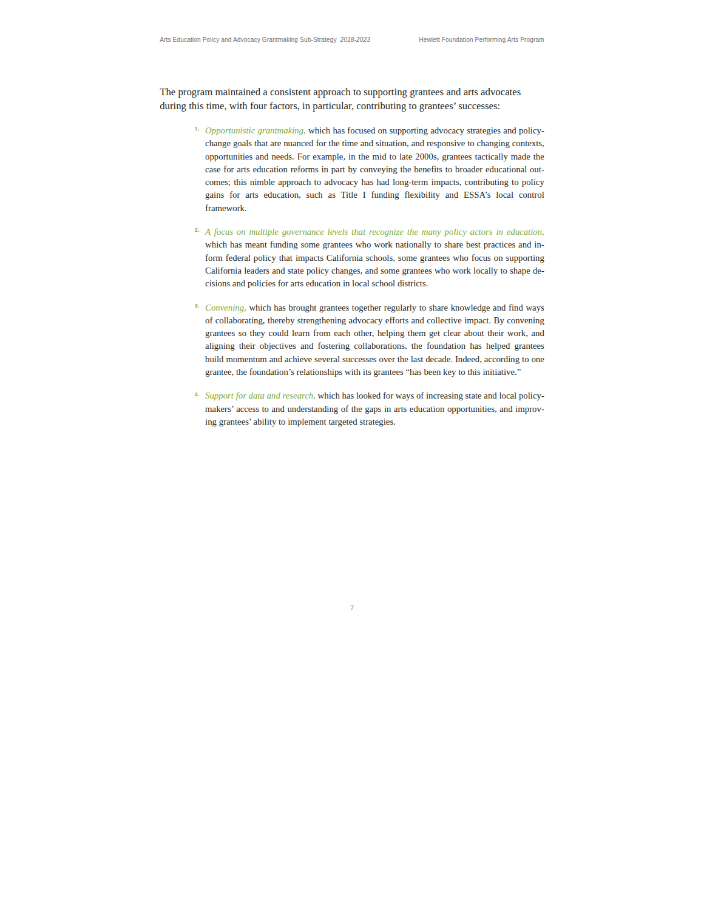Arts Education Policy and Advocacy Grantmaking Sub-Strategy 2018-2023
Hewlett Foundation Performing Arts Program
The program maintained a consistent approach to supporting grantees and arts advocates during this time, with four factors, in particular, contributing to grantees’ successes:
Opportunistic grantmaking, which has focused on supporting advocacy strategies and policy-change goals that are nuanced for the time and situation, and responsive to changing contexts, opportunities and needs. For example, in the mid to late 2000s, grantees tactically made the case for arts education reforms in part by conveying the benefits to broader educational outcomes; this nimble approach to advocacy has had long-term impacts, contributing to policy gains for arts education, such as Title I funding flexibility and ESSA’s local control framework.
A focus on multiple governance levels that recognize the many policy actors in education, which has meant funding some grantees who work nationally to share best practices and inform federal policy that impacts California schools, some grantees who focus on supporting California leaders and state policy changes, and some grantees who work locally to shape decisions and policies for arts education in local school districts.
Convening, which has brought grantees together regularly to share knowledge and find ways of collaborating, thereby strengthening advocacy efforts and collective impact. By convening grantees so they could learn from each other, helping them get clear about their work, and aligning their objectives and fostering collaborations, the foundation has helped grantees build momentum and achieve several successes over the last decade. Indeed, according to one grantee, the foundation’s relationships with its grantees “has been key to this initiative.”
Support for data and research, which has looked for ways of increasing state and local policymakers’ access to and understanding of the gaps in arts education opportunities, and improving grantees’ ability to implement targeted strategies.
7